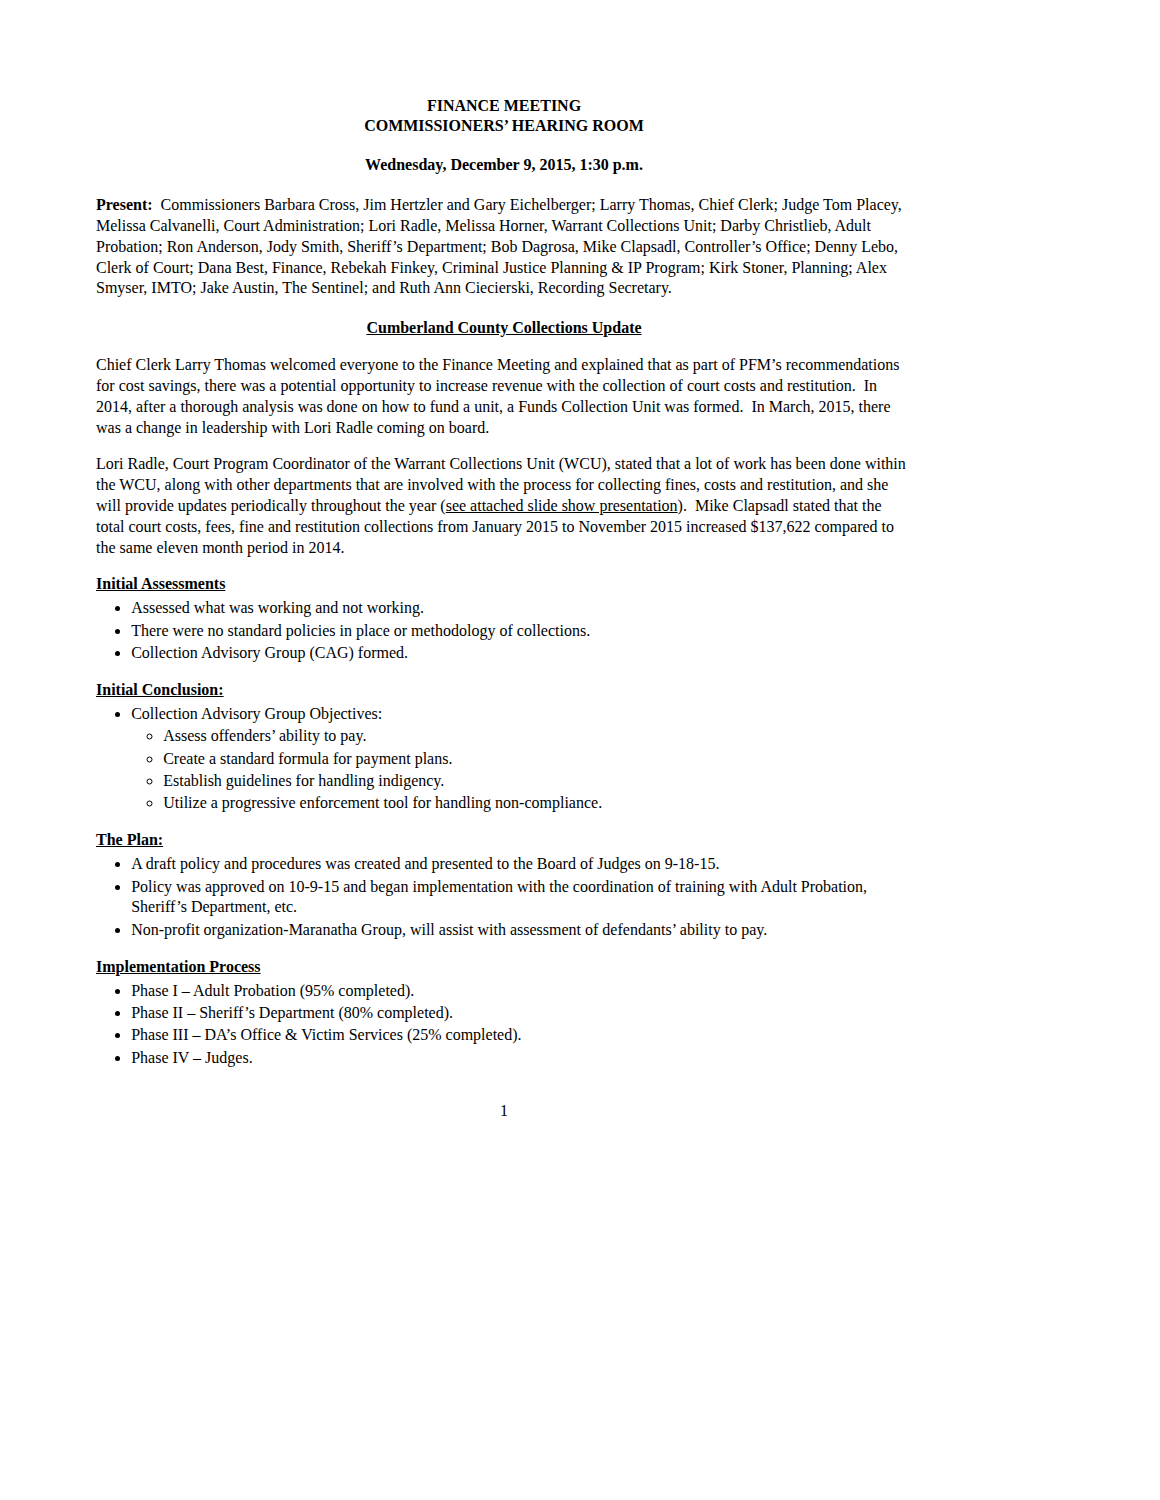FINANCE MEETING
COMMISSIONERS’ HEARING ROOM
Wednesday, December 9, 2015, 1:30 p.m.
Present: Commissioners Barbara Cross, Jim Hertzler and Gary Eichelberger; Larry Thomas, Chief Clerk; Judge Tom Placey, Melissa Calvanelli, Court Administration; Lori Radle, Melissa Horner, Warrant Collections Unit; Darby Christlieb, Adult Probation; Ron Anderson, Jody Smith, Sheriff’s Department; Bob Dagrosa, Mike Clapsadl, Controller’s Office; Denny Lebo, Clerk of Court; Dana Best, Finance, Rebekah Finkey, Criminal Justice Planning & IP Program; Kirk Stoner, Planning; Alex Smyser, IMTO; Jake Austin, The Sentinel; and Ruth Ann Ciecierski, Recording Secretary.
Cumberland County Collections Update
Chief Clerk Larry Thomas welcomed everyone to the Finance Meeting and explained that as part of PFM’s recommendations for cost savings, there was a potential opportunity to increase revenue with the collection of court costs and restitution. In 2014, after a thorough analysis was done on how to fund a unit, a Funds Collection Unit was formed. In March, 2015, there was a change in leadership with Lori Radle coming on board.
Lori Radle, Court Program Coordinator of the Warrant Collections Unit (WCU), stated that a lot of work has been done within the WCU, along with other departments that are involved with the process for collecting fines, costs and restitution, and she will provide updates periodically throughout the year (see attached slide show presentation). Mike Clapsadl stated that the total court costs, fees, fine and restitution collections from January 2015 to November 2015 increased $137,622 compared to the same eleven month period in 2014.
Initial Assessments
Assessed what was working and not working.
There were no standard policies in place or methodology of collections.
Collection Advisory Group (CAG) formed.
Initial Conclusion:
Collection Advisory Group Objectives:
Assess offenders’ ability to pay.
Create a standard formula for payment plans.
Establish guidelines for handling indigency.
Utilize a progressive enforcement tool for handling non-compliance.
The Plan:
A draft policy and procedures was created and presented to the Board of Judges on 9-18-15.
Policy was approved on 10-9-15 and began implementation with the coordination of training with Adult Probation, Sheriff’s Department, etc.
Non-profit organization-Maranatha Group, will assist with assessment of defendants’ ability to pay.
Implementation Process
Phase I – Adult Probation (95% completed).
Phase II – Sheriff’s Department (80% completed).
Phase III – DA’s Office & Victim Services (25% completed).
Phase IV – Judges.
1